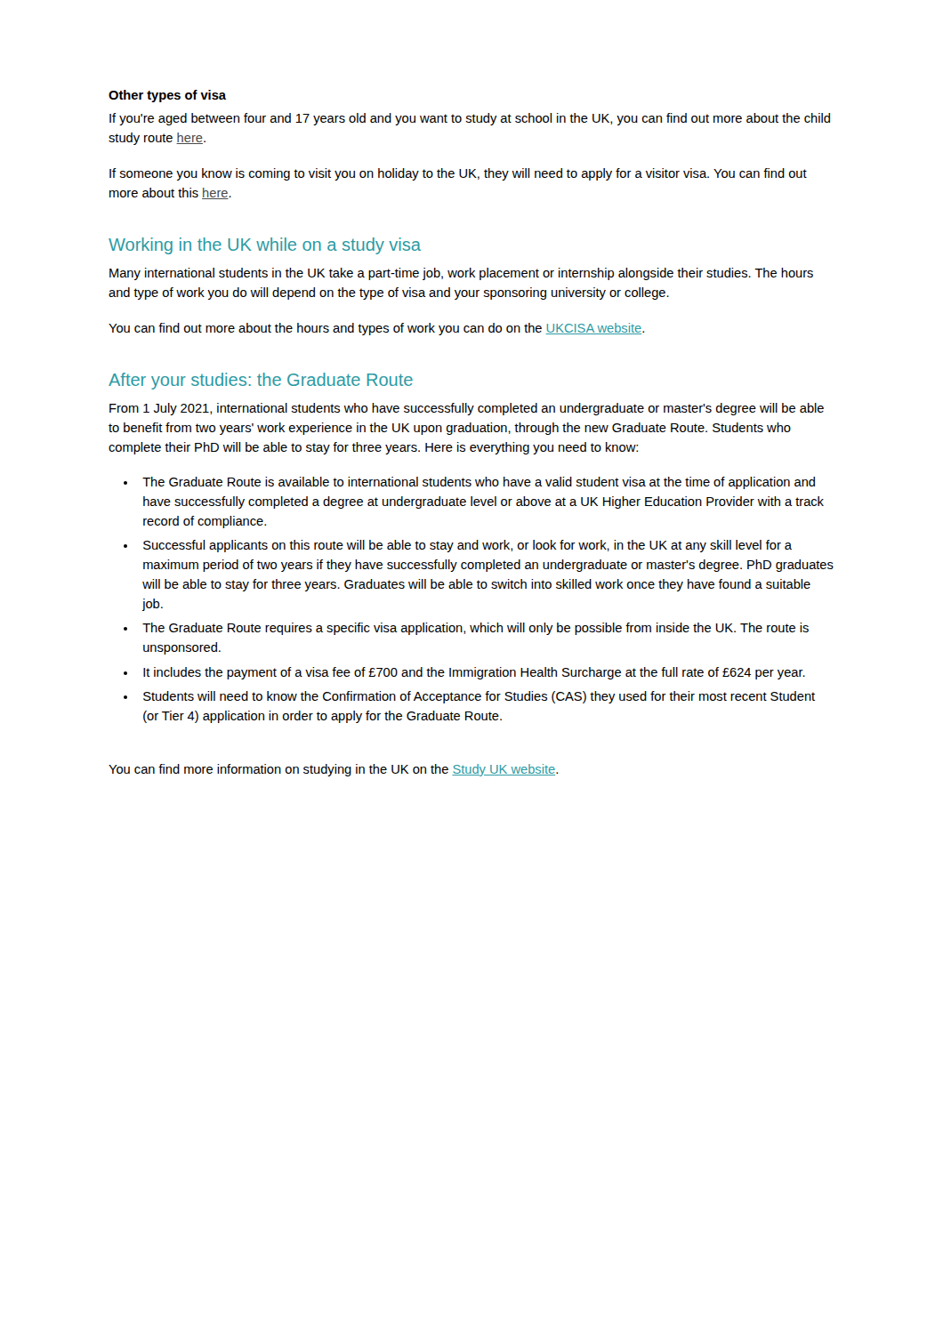Other types of visa
If you're aged between four and 17 years old and you want to study at school in the UK, you can find out more about the child study route here.
If someone you know is coming to visit you on holiday to the UK, they will need to apply for a visitor visa. You can find out more about this here.
Working in the UK while on a study visa
Many international students in the UK take a part-time job, work placement or internship alongside their studies. The hours and type of work you do will depend on the type of visa and your sponsoring university or college.
You can find out more about the hours and types of work you can do on the UKCISA website.
After your studies: the Graduate Route
From 1 July 2021, international students who have successfully completed an undergraduate or master's degree will be able to benefit from two years' work experience in the UK upon graduation, through the new Graduate Route. Students who complete their PhD will be able to stay for three years. Here is everything you need to know:
The Graduate Route is available to international students who have a valid student visa at the time of application and have successfully completed a degree at undergraduate level or above at a UK Higher Education Provider with a track record of compliance.
Successful applicants on this route will be able to stay and work, or look for work, in the UK at any skill level for a maximum period of two years if they have successfully completed an undergraduate or master's degree. PhD graduates will be able to stay for three years. Graduates will be able to switch into skilled work once they have found a suitable job.
The Graduate Route requires a specific visa application, which will only be possible from inside the UK. The route is unsponsored.
It includes the payment of a visa fee of £700 and the Immigration Health Surcharge at the full rate of £624 per year.
Students will need to know the Confirmation of Acceptance for Studies (CAS) they used for their most recent Student (or Tier 4) application in order to apply for the Graduate Route.
You can find more information on studying in the UK on the Study UK website.